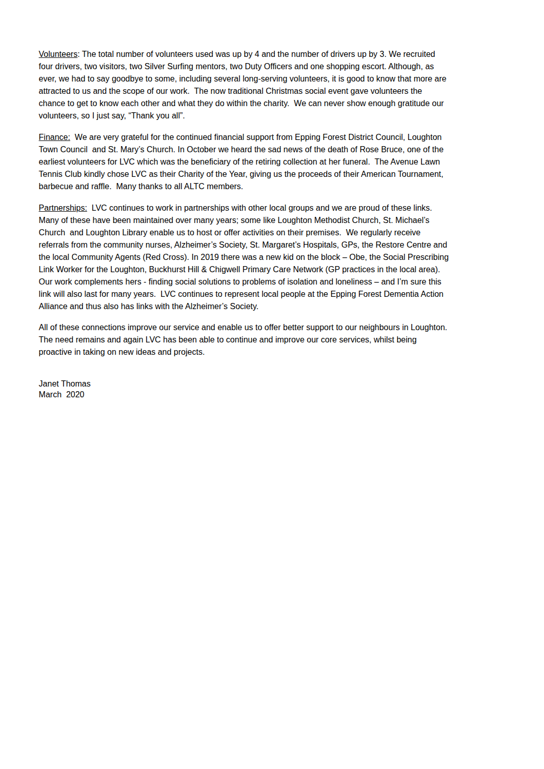Volunteers: The total number of volunteers used was up by 4 and the number of drivers up by 3. We recruited four drivers, two visitors, two Silver Surfing mentors, two Duty Officers and one shopping escort. Although, as ever, we had to say goodbye to some, including several long-serving volunteers, it is good to know that more are attracted to us and the scope of our work. The now traditional Christmas social event gave volunteers the chance to get to know each other and what they do within the charity. We can never show enough gratitude our volunteers, so I just say, “Thank you all”.
Finance: We are very grateful for the continued financial support from Epping Forest District Council, Loughton Town Council and St. Mary’s Church. In October we heard the sad news of the death of Rose Bruce, one of the earliest volunteers for LVC which was the beneficiary of the retiring collection at her funeral. The Avenue Lawn Tennis Club kindly chose LVC as their Charity of the Year, giving us the proceeds of their American Tournament, barbecue and raffle. Many thanks to all ALTC members.
Partnerships: LVC continues to work in partnerships with other local groups and we are proud of these links. Many of these have been maintained over many years; some like Loughton Methodist Church, St. Michael’s Church and Loughton Library enable us to host or offer activities on their premises. We regularly receive referrals from the community nurses, Alzheimer’s Society, St. Margaret’s Hospitals, GPs, the Restore Centre and the local Community Agents (Red Cross). In 2019 there was a new kid on the block – Obe, the Social Prescribing Link Worker for the Loughton, Buckhurst Hill & Chigwell Primary Care Network (GP practices in the local area). Our work complements hers - finding social solutions to problems of isolation and loneliness – and I’m sure this link will also last for many years. LVC continues to represent local people at the Epping Forest Dementia Action Alliance and thus also has links with the Alzheimer’s Society.
All of these connections improve our service and enable us to offer better support to our neighbours in Loughton. The need remains and again LVC has been able to continue and improve our core services, whilst being proactive in taking on new ideas and projects.
Janet Thomas
March 2020